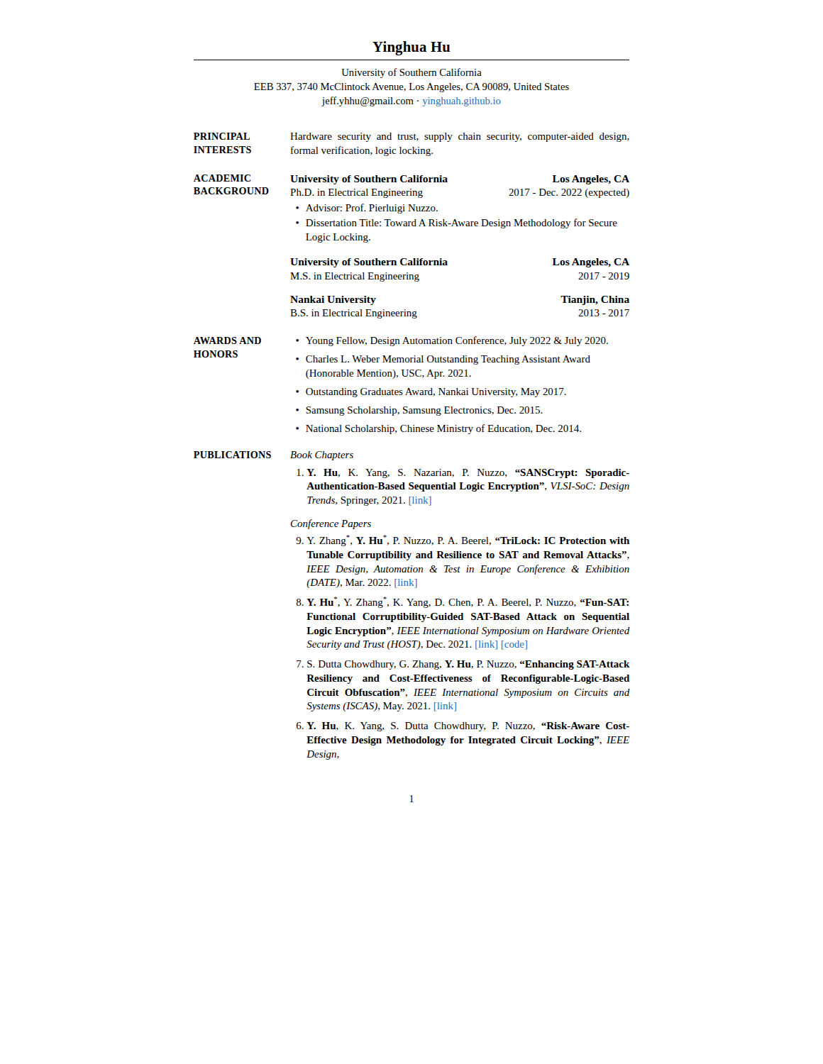Yinghua Hu
University of Southern California
EEB 337, 3740 McClintock Avenue, Los Angeles, CA 90089, United States
jeff.yhhu@gmail.com · yinghuah.github.io
| PRINCIPAL INTERESTS | Hardware security and trust, supply chain security, computer-aided design, formal verification, logic locking. |
| ACADEMIC BACKGROUND | University of Southern California Los Angeles, CA Ph.D. in Electrical Engineering 2017 - Dec. 2022 (expected) Advisor: Prof. Pierluigi Nuzzo. Dissertation Title: Toward A Risk-Aware Design Methodology for Secure Logic Locking. University of Southern California Los Angeles, CA M.S. in Electrical Engineering 2017 - 2019 Nankai University Tianjin, China B.S. in Electrical Engineering 2013 - 2017 |
| AWARDS AND HONORS | Young Fellow, Design Automation Conference, July 2022 & July 2020. Charles L. Weber Memorial Outstanding Teaching Assistant Award (Honorable Mention), USC, Apr. 2021. Outstanding Graduates Award, Nankai University, May 2017. Samsung Scholarship, Samsung Electronics, Dec. 2015. National Scholarship, Chinese Ministry of Education, Dec. 2014. |
| PUBLICATIONS | Book Chapters Y. Hu , K. Yang, S. Nazarian, P. Nuzzo, “SANSCrypt: Sporadic-Authentication-Based Sequential Logic Encryption” , VLSI-SoC: Design Trends , Springer, 2021. [link] Conference Papers Y. Zhang * , Y. Hu * , P. Nuzzo, P. A. Beerel, “TriLock: IC Protection with Tunable Corruptibility and Resilience to SAT and Removal Attacks” , IEEE Design, Automation & Test in Europe Conference & Exhibition (DATE) , Mar. 2022. [link] Y. Hu * , Y. Zhang * , K. Yang, D. Chen, P. A. Beerel, P. Nuzzo, “Fun-SAT: Functional Corruptibility-Guided SAT-Based Attack on Sequential Logic Encryption” , IEEE International Symposium on Hardware Oriented Security and Trust (HOST) , Dec. 2021. [link] [code] S. Dutta Chowdhury, G. Zhang, Y. Hu , P. Nuzzo, “Enhancing SAT-Attack Resiliency and Cost-Effectiveness of Reconfigurable-Logic-Based Circuit Obfuscation” , IEEE International Symposium on Circuits and Systems (ISCAS) , May. 2021. [link] Y. Hu , K. Yang, S. Dutta Chowdhury, P. Nuzzo, “Risk-Aware Cost-Effective Design Methodology for Integrated Circuit Locking” , IEEE Design, |
1